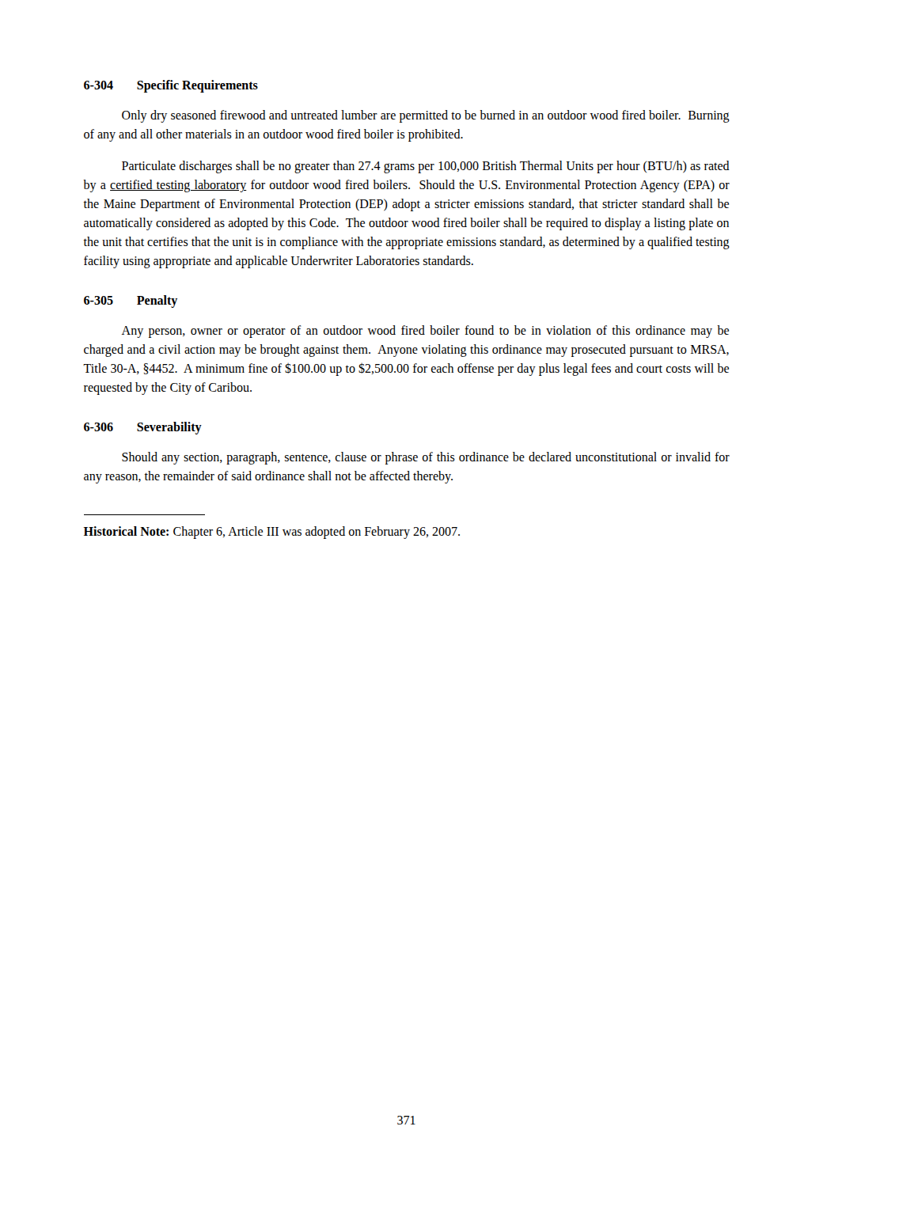6-304 Specific Requirements
Only dry seasoned firewood and untreated lumber are permitted to be burned in an outdoor wood fired boiler. Burning of any and all other materials in an outdoor wood fired boiler is prohibited.
Particulate discharges shall be no greater than 27.4 grams per 100,000 British Thermal Units per hour (BTU/h) as rated by a certified testing laboratory for outdoor wood fired boilers. Should the U.S. Environmental Protection Agency (EPA) or the Maine Department of Environmental Protection (DEP) adopt a stricter emissions standard, that stricter standard shall be automatically considered as adopted by this Code. The outdoor wood fired boiler shall be required to display a listing plate on the unit that certifies that the unit is in compliance with the appropriate emissions standard, as determined by a qualified testing facility using appropriate and applicable Underwriter Laboratories standards.
6-305 Penalty
Any person, owner or operator of an outdoor wood fired boiler found to be in violation of this ordinance may be charged and a civil action may be brought against them. Anyone violating this ordinance may prosecuted pursuant to MRSA, Title 30-A, §4452. A minimum fine of $100.00 up to $2,500.00 for each offense per day plus legal fees and court costs will be requested by the City of Caribou.
6-306 Severability
Should any section, paragraph, sentence, clause or phrase of this ordinance be declared unconstitutional or invalid for any reason, the remainder of said ordinance shall not be affected thereby.
Historical Note: Chapter 6, Article III was adopted on February 26, 2007.
371